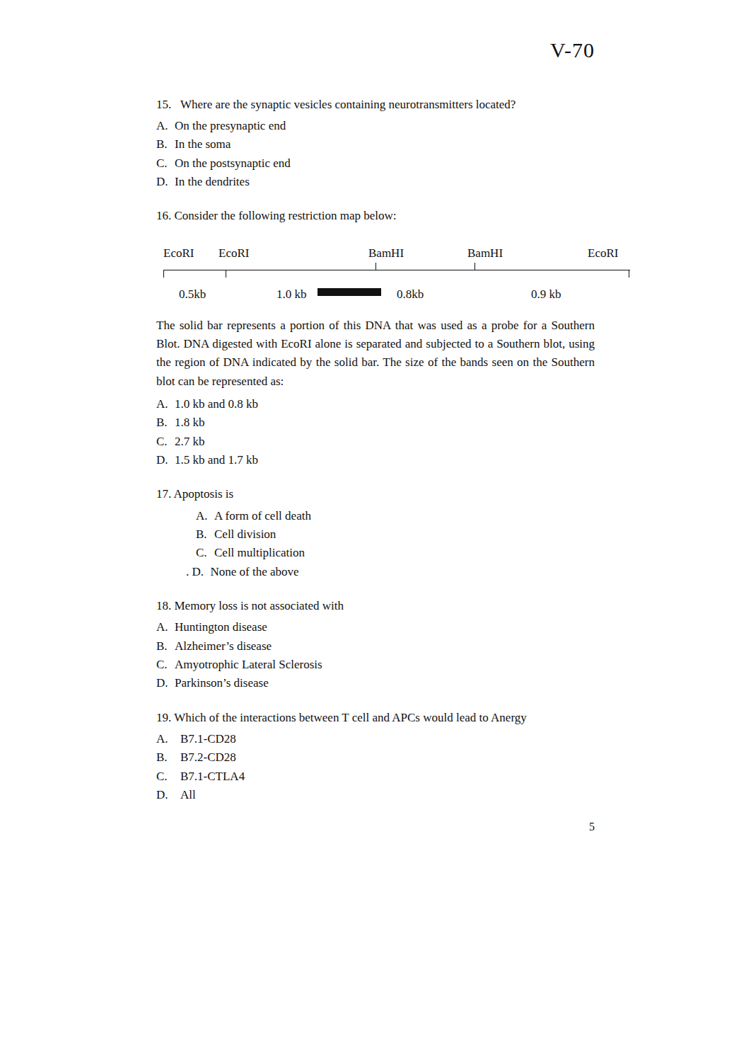V-70
15. Where are the synaptic vesicles containing neurotransmitters located?
A. On the presynaptic end
B. In the soma
C. On the postsynaptic end
D. In the dendrites
16. Consider the following restriction map below:
EcoRI EcoRI BamHI BamHI EcoRI
0.5kb 1.0 kb
0.8kb 0.9 kb
The solid bar represents a portion of this DNA that was used as a probe for a Southern Blot. DNA digested with EcoRI alone is separated and subjected to a Southern blot, using the region of DNA indicated by the solid bar. The size of the bands seen on the Southern blot can be represented as:
A. 1.0 kb and 0.8 kb
B. 1.8 kb
C. 2.7 kb
D. 1.5 kb and 1.7 kb
17. Apoptosis is
A. A form of cell death
B. Cell division
C. Cell multiplication
. D. None of the above
18. Memory loss is not associated with
A. Huntington disease
B. Alzheimer’s disease
C. Amyotrophic Lateral Sclerosis
D. Parkinson’s disease
19. Which of the interactions between T cell and APCs would lead to Anergy
A. B7.1-CD28
B. B7.2-CD28
C. B7.1-CTLA4
D. All
5